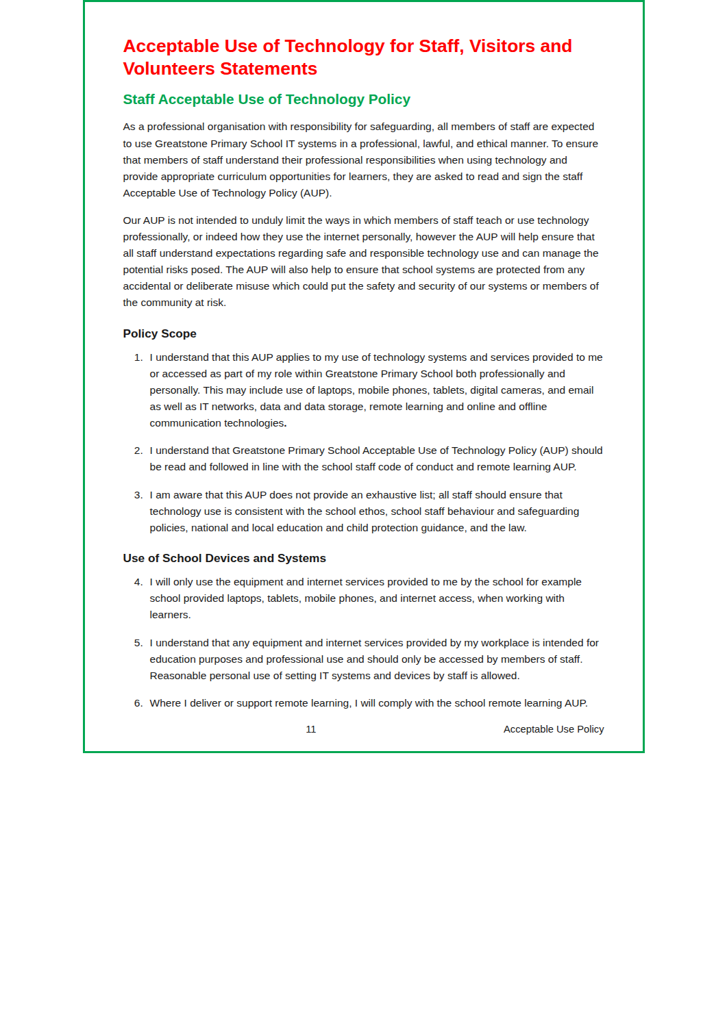Acceptable Use of Technology for Staff, Visitors and Volunteers Statements
Staff Acceptable Use of Technology Policy
As a professional organisation with responsibility for safeguarding, all members of staff are expected to use Greatstone Primary School IT systems in a professional, lawful, and ethical manner. To ensure that members of staff understand their professional responsibilities when using technology and provide appropriate curriculum opportunities for learners, they are asked to read and sign the staff Acceptable Use of Technology Policy (AUP).
Our AUP is not intended to unduly limit the ways in which members of staff teach or use technology professionally, or indeed how they use the internet personally, however the AUP will help ensure that all staff understand expectations regarding safe and responsible technology use and can manage the potential risks posed. The AUP will also help to ensure that school systems are protected from any accidental or deliberate misuse which could put the safety and security of our systems or members of the community at risk.
Policy Scope
I understand that this AUP applies to my use of technology systems and services provided to me or accessed as part of my role within Greatstone Primary School both professionally and personally. This may include use of laptops, mobile phones, tablets, digital cameras, and email as well as IT networks, data and data storage, remote learning and online and offline communication technologies.
I understand that Greatstone Primary School Acceptable Use of Technology Policy (AUP) should be read and followed in line with the school staff code of conduct and remote learning AUP.
I am aware that this AUP does not provide an exhaustive list; all staff should ensure that technology use is consistent with the school ethos, school staff behaviour and safeguarding policies, national and local education and child protection guidance, and the law.
Use of School Devices and Systems
I will only use the equipment and internet services provided to me by the school for example school provided laptops, tablets, mobile phones, and internet access, when working with learners.
I understand that any equipment and internet services provided by my workplace is intended for education purposes and professional use and should only be accessed by members of staff. Reasonable personal use of setting IT systems and devices by staff is allowed.
Where I deliver or support remote learning, I will comply with the school remote learning AUP.
11 Acceptable Use Policy